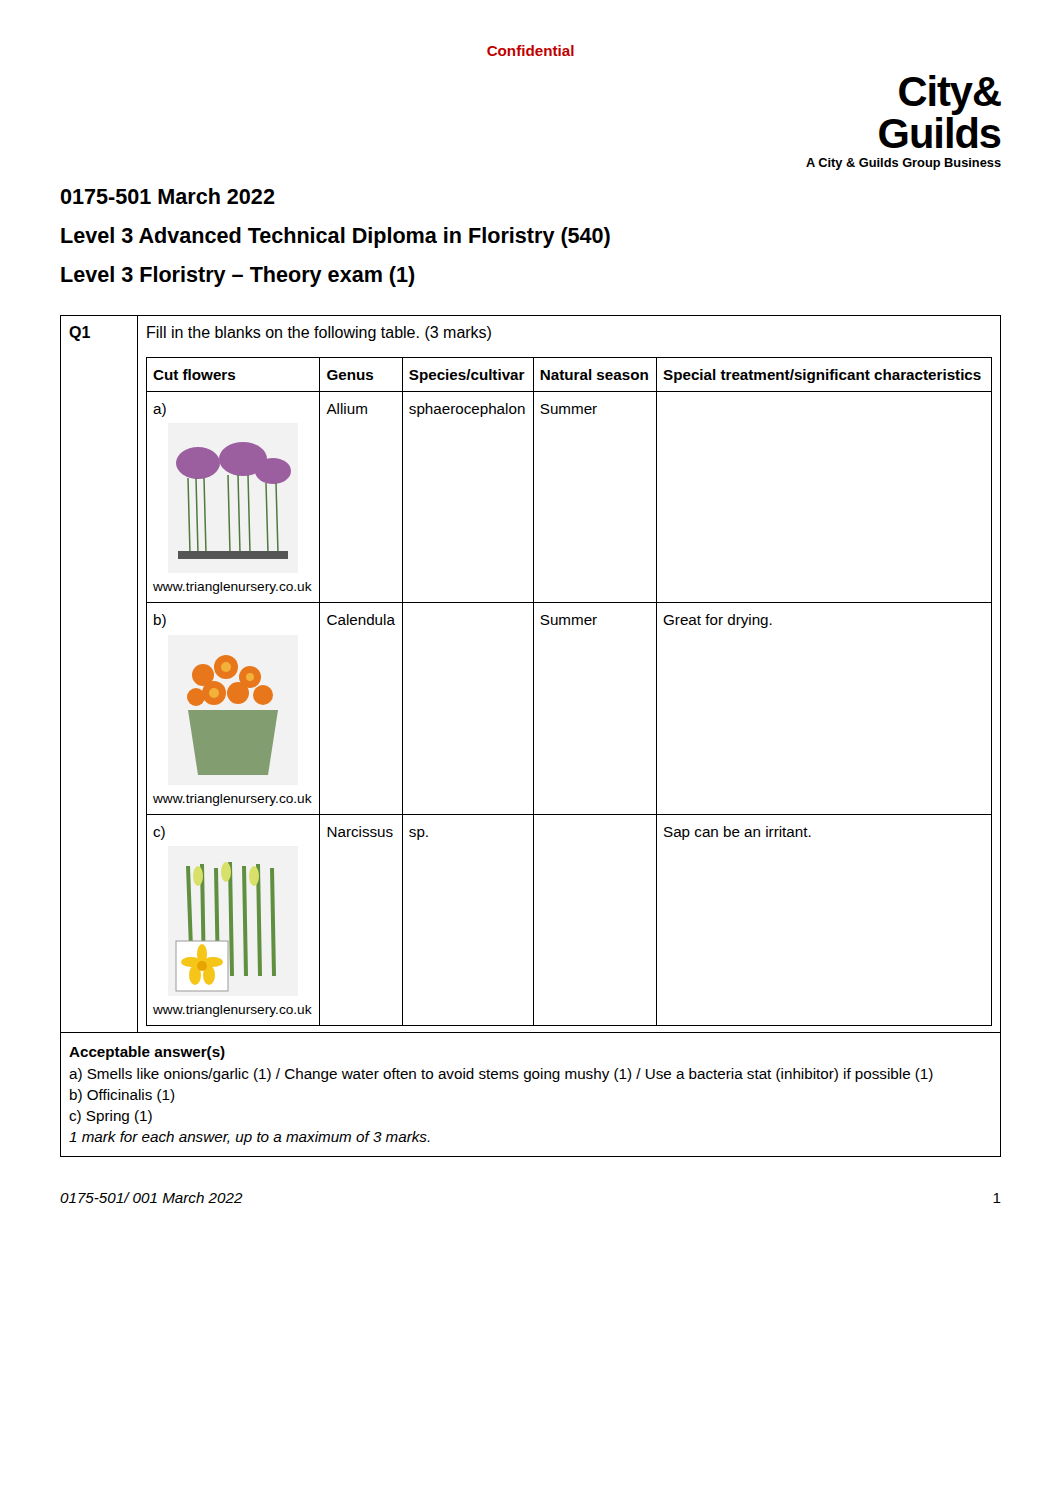Confidential
City&
Guilds
A City & Guilds Group Business
0175-501 March 2022
Level 3 Advanced Technical Diploma in Floristry (540)
Level 3 Floristry – Theory exam (1)
| Q1 | Fill in the blanks on the following table. (3 marks) / Cut flowers / Genus / Species/cultivar / Natural season / Special treatment/significant characteristics / / --- / --- / --- / --- / --- / / a) www.trianglenursery.co.uk / Allium / sphaerocephalon / Summer / / / b) www.trianglenursery.co.uk / Calendula / / Summer / Great for drying. / / c) www.trianglenursery.co.uk / Narcissus / sp. / / Sap can be an irritant. / |
Acceptable answer(s) a) Smells like onions/garlic (1) / Change water often to avoid stems going mushy (1) / Use a bacteria stat (inhibitor) if possible (1)
b) Officinalis (1)
c) Spring (1)
1 mark for each answer, up to a maximum of 3 marks.
0175-501/ 001 March 2022 1